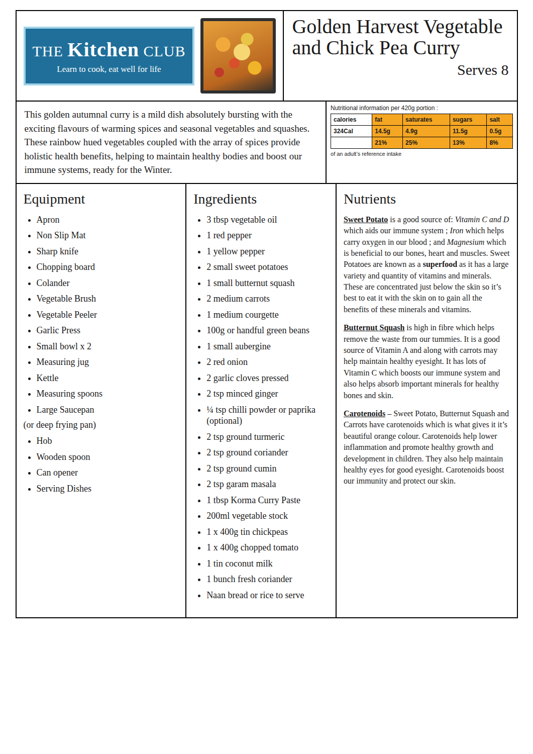THE Kitchen CLUB
Learn to cook, eat well for life
Golden Harvest Vegetable and Chick Pea Curry
Serves 8
This golden autumnal curry is a mild dish absolutely bursting with the exciting flavours of warming spices and seasonal vegetables and squashes. These rainbow hued vegetables coupled with the array of spices provide holistic health benefits, helping to maintain healthy bodies and boost our immune systems, ready for the Winter.
Nutritional information per 420g portion :
| calories | fat | saturates | sugars | salt |
| --- | --- | --- | --- | --- |
| 324Cal | 14.5g | 4.9g | 11.5g | 0.5g |
| | 21% | 25% | 13% | 8% |
of an adult’s reference intake
Equipment
Apron
Non Slip Mat
Sharp knife
Chopping board
Colander
Vegetable Brush
Vegetable Peeler
Garlic Press
Small bowl x 2
Measuring jug
Kettle
Measuring spoons
Large Saucepan
(or deep frying pan)
Hob
Wooden spoon
Can opener
Serving Dishes
Ingredients
3 tbsp vegetable oil
1 red pepper
1 yellow pepper
2 small sweet potatoes
1 small butternut squash
2 medium carrots
1 medium courgette
100g or handful green beans
1 small aubergine
2 red onion
2 garlic cloves pressed
2 tsp minced ginger
¼ tsp chilli powder or paprika (optional)
2 tsp ground turmeric
2 tsp ground coriander
2 tsp ground cumin
2 tsp garam masala
1 tbsp Korma Curry Paste
200ml vegetable stock
1 x 400g tin chickpeas
1 x 400g chopped tomato
1 tin coconut milk
1 bunch fresh coriander
Naan bread or rice to serve
Nutrients
Sweet Potato is a good source of: Vitamin C and D which aids our immune system ; Iron which helps carry oxygen in our blood ; and Magnesium which is beneficial to our bones, heart and muscles. Sweet Potatoes are known as a superfood as it has a large variety and quantity of vitamins and minerals. These are concentrated just below the skin so it’s best to eat it with the skin on to gain all the benefits of these minerals and vitamins.
Butternut Squash is high in fibre which helps remove the waste from our tummies. It is a good source of Vitamin A and along with carrots may help maintain healthy eyesight. It has lots of Vitamin C which boosts our immune system and also helps absorb important minerals for healthy bones and skin.
Carotenoids – Sweet Potato, Butternut Squash and Carrots have carotenoids which is what gives it it’s beautiful orange colour. Carotenoids help lower inflammation and promote healthy growth and development in children. They also help maintain healthy eyes for good eyesight. Carotenoids boost our immunity and protect our skin.